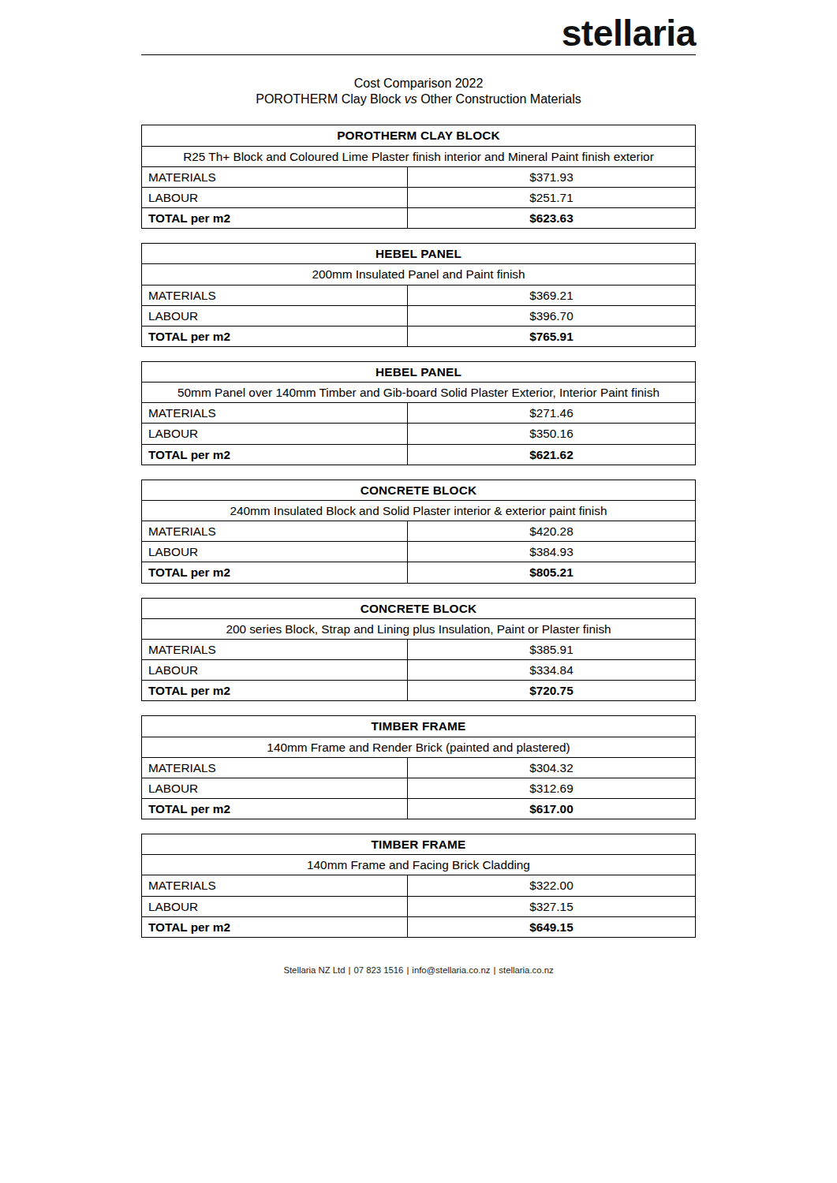stellaria
Cost Comparison 2022
POROTHERM Clay Block vs Other Construction Materials
| POROTHERM CLAY BLOCK |
| --- |
| R25 Th+ Block and Coloured Lime Plaster finish interior and Mineral Paint finish exterior |
| MATERIALS | $371.93 |
| LABOUR | $251.71 |
| TOTAL per m2 | $623.63 |
| HEBEL PANEL |
| --- |
| 200mm Insulated Panel and Paint finish |
| MATERIALS | $369.21 |
| LABOUR | $396.70 |
| TOTAL per m2 | $765.91 |
| HEBEL PANEL |
| --- |
| 50mm Panel over 140mm Timber and Gib-board Solid Plaster Exterior, Interior Paint finish |
| MATERIALS | $271.46 |
| LABOUR | $350.16 |
| TOTAL per m2 | $621.62 |
| CONCRETE BLOCK |
| --- |
| 240mm Insulated Block and Solid Plaster interior & exterior paint finish |
| MATERIALS | $420.28 |
| LABOUR | $384.93 |
| TOTAL per m2 | $805.21 |
| CONCRETE BLOCK |
| --- |
| 200 series Block, Strap and Lining plus Insulation, Paint or Plaster finish |
| MATERIALS | $385.91 |
| LABOUR | $334.84 |
| TOTAL per m2 | $720.75 |
| TIMBER FRAME |
| --- |
| 140mm Frame and Render Brick (painted and plastered) |
| MATERIALS | $304.32 |
| LABOUR | $312.69 |
| TOTAL per m2 | $617.00 |
| TIMBER FRAME |
| --- |
| 140mm Frame and Facing Brick Cladding |
| MATERIALS | $322.00 |
| LABOUR | $327.15 |
| TOTAL per m2 | $649.15 |
Stellaria NZ Ltd|07 823 1516|info@stellaria.co.nz|stellaria.co.nz